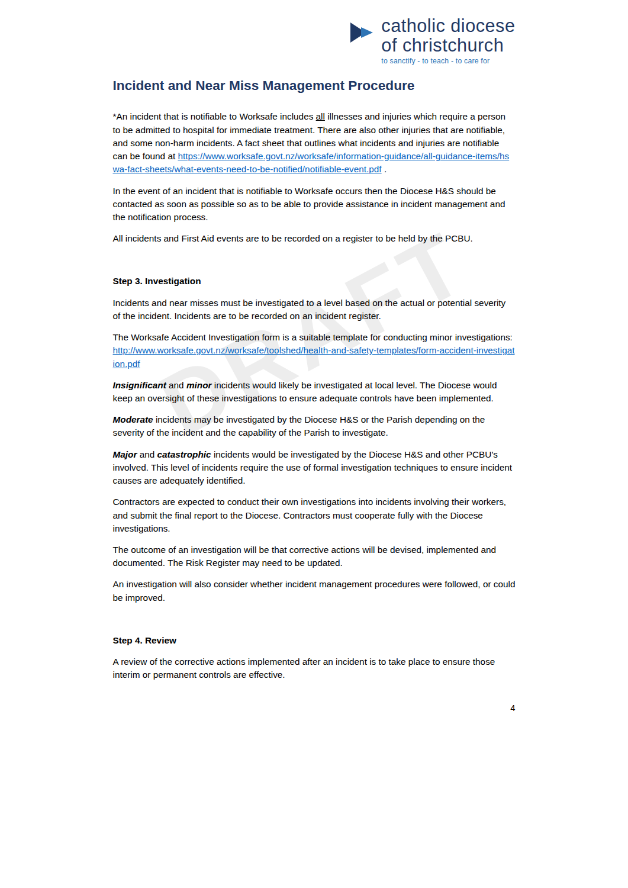DRAFT
catholic diocese of christchurch to sanctify - to teach - to care for
Incident and Near Miss Management Procedure
*An incident that is notifiable to Worksafe includes all illnesses and injuries which require a person to be admitted to hospital for immediate treatment. There are also other injuries that are notifiable, and some non-harm incidents. A fact sheet that outlines what incidents and injuries are notifiable can be found at https://www.worksafe.govt.nz/worksafe/information-guidance/all-guidance-items/hswa-fact-sheets/what-events-need-to-be-notified/notifiable-event.pdf .
In the event of an incident that is notifiable to Worksafe occurs then the Diocese H&S should be contacted as soon as possible so as to be able to provide assistance in incident management and the notification process.
All incidents and First Aid events are to be recorded on a register to be held by the PCBU.
Step 3. Investigation
Incidents and near misses must be investigated to a level based on the actual or potential severity of the incident. Incidents are to be recorded on an incident register.
The Worksafe Accident Investigation form is a suitable template for conducting minor investigations: http://www.worksafe.govt.nz/worksafe/toolshed/health-and-safety-templates/form-accident-investigation.pdf
Insignificant and minor incidents would likely be investigated at local level. The Diocese would keep an oversight of these investigations to ensure adequate controls have been implemented.
Moderate incidents may be investigated by the Diocese H&S or the Parish depending on the severity of the incident and the capability of the Parish to investigate.
Major and catastrophic incidents would be investigated by the Diocese H&S and other PCBU's involved. This level of incidents require the use of formal investigation techniques to ensure incident causes are adequately identified.
Contractors are expected to conduct their own investigations into incidents involving their workers, and submit the final report to the Diocese. Contractors must cooperate fully with the Diocese investigations.
The outcome of an investigation will be that corrective actions will be devised, implemented and documented. The Risk Register may need to be updated.
An investigation will also consider whether incident management procedures were followed, or could be improved.
Step 4. Review
A review of the corrective actions implemented after an incident is to take place to ensure those interim or permanent controls are effective.
4